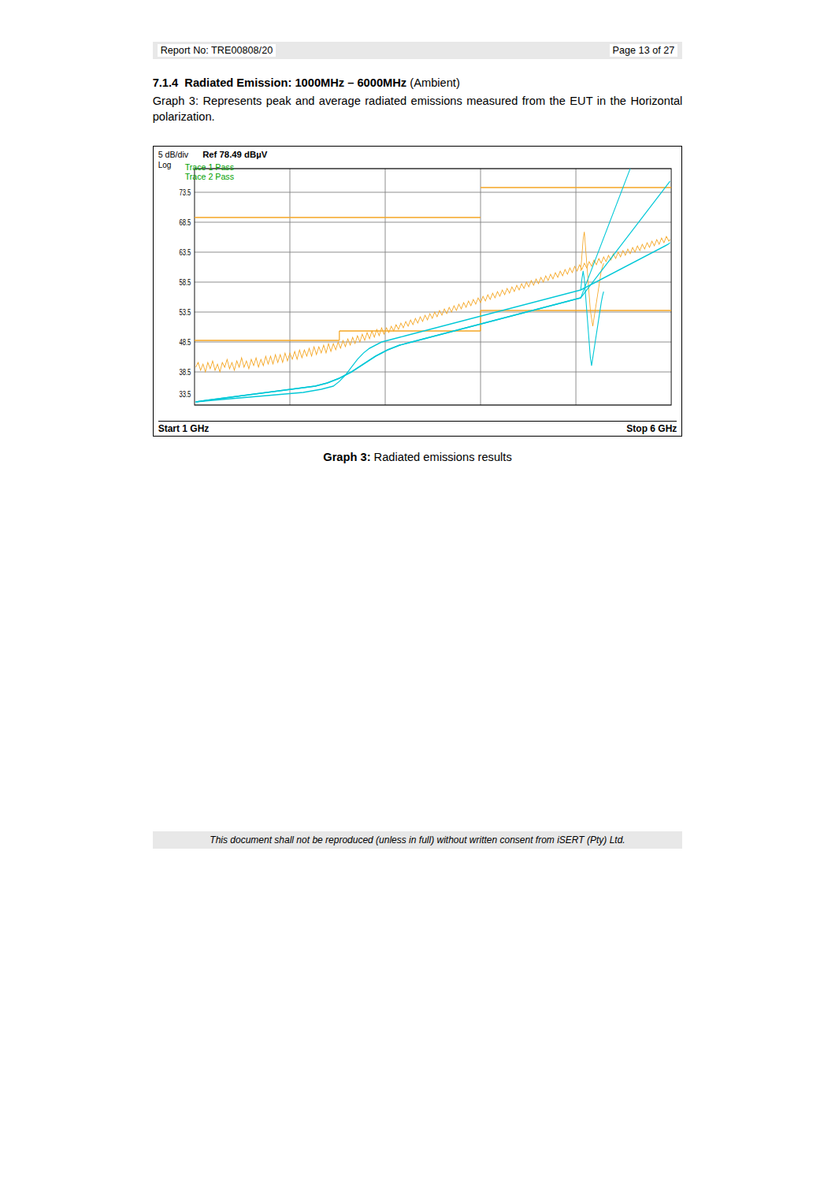Report No: TRE00808/20
Page 13 of 27
7.1.4 Radiated Emission: 1000MHz – 6000MHz (Ambient)
Graph 3: Represents peak and average radiated emissions measured from the EUT in the Horizontal polarization.
5 dB/div Ref 78.49 dBµV
Log
Trace 1 Pass
Trace 2 Pass
73.5 68.5 63.5 58.5 53.5 48.5 38.5 33.5
Start 1 GHz Stop 6 GHz
Graph 3: Radiated emissions results
This document shall not be reproduced (unless in full) without written consent from iSERT (Pty) Ltd.